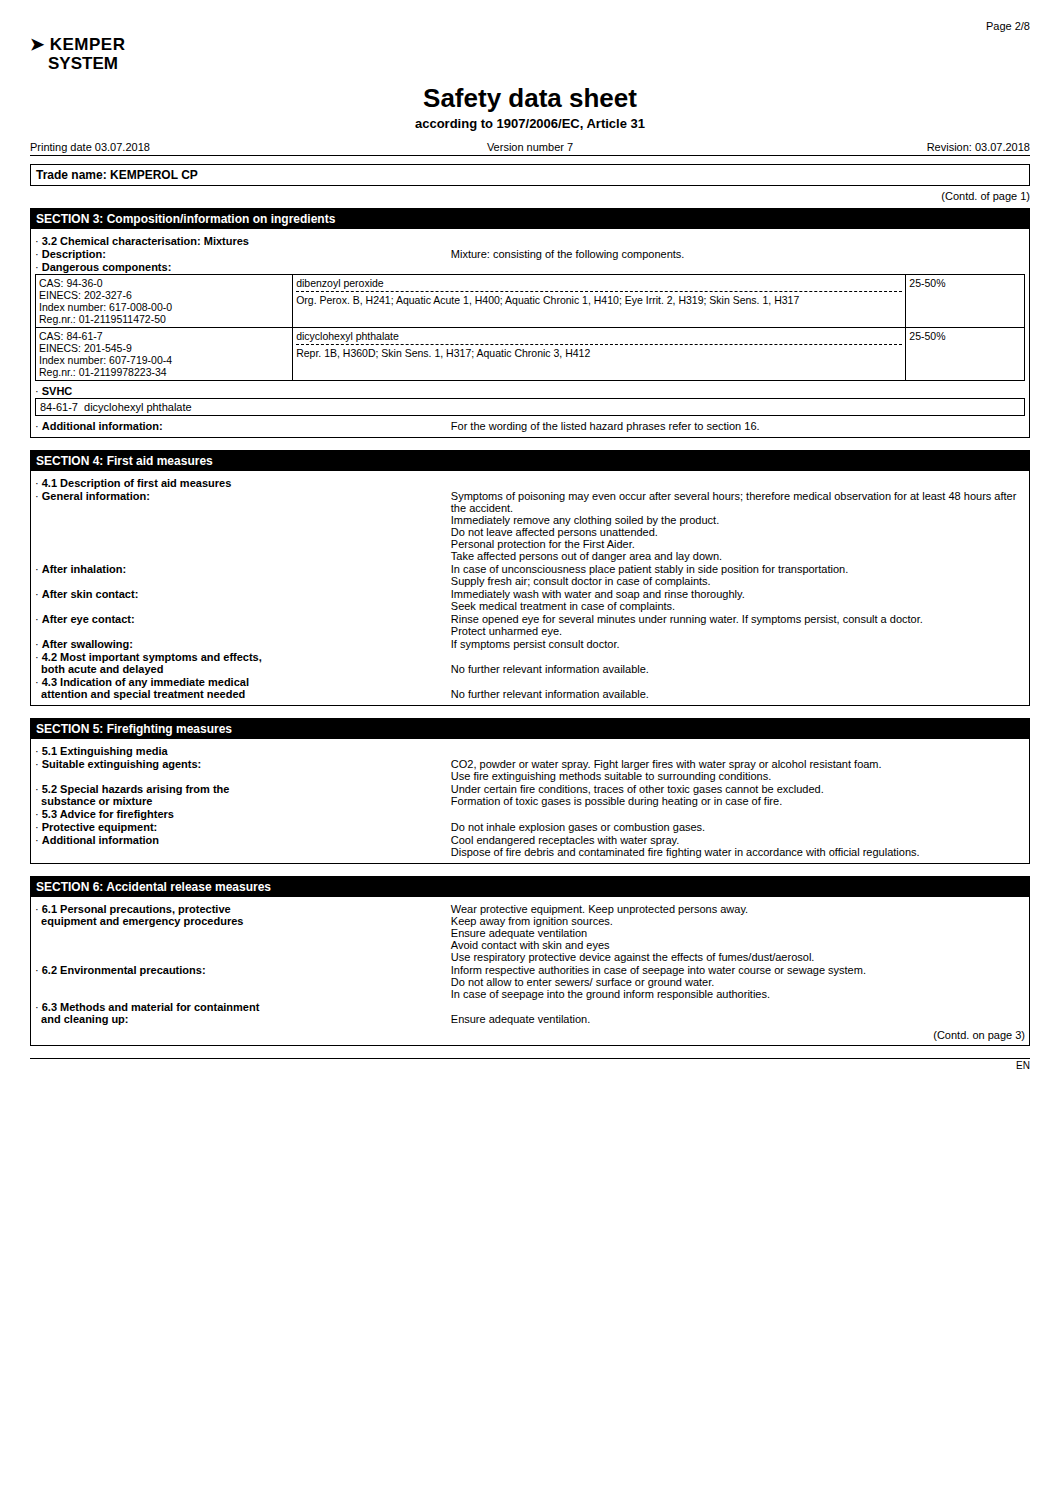Page 2/8
➤ KEMPER SYSTEM
Safety data sheet
according to 1907/2006/EC, Article 31
Printing date 03.07.2018
Version number 7
Revision: 03.07.2018
Trade name: KEMPEROL CP
(Contd. of page 1)
SECTION 3: Composition/information on ingredients
· 3.2 Chemical characterisation: Mixtures
· Description:
Mixture: consisting of the following components.
· Dangerous components:
| CAS: 94-36-0 EINECS: 202-327-6 Index number: 617-008-00-0 Reg.nr.: 01-2119511472-50 | dibenzoyl peroxide Org. Perox. B, H241; Aquatic Acute 1, H400; Aquatic Chronic 1, H410; Eye Irrit. 2, H319; Skin Sens. 1, H317 | 25-50% |
| CAS: 84-61-7 EINECS: 201-545-9 Index number: 607-719-00-4 Reg.nr.: 01-2119978223-34 | dicyclohexyl phthalate Repr. 1B, H360D; Skin Sens. 1, H317; Aquatic Chronic 3, H412 | 25-50% |
· SVHC
84-61-7 dicyclohexyl phthalate
· Additional information:
For the wording of the listed hazard phrases refer to section 16.
SECTION 4: First aid measures
· 4.1 Description of first aid measures
· General information:
Symptoms of poisoning may even occur after several hours; therefore medical observation for at least 48 hours after the accident.
Immediately remove any clothing soiled by the product.
Do not leave affected persons unattended.
Personal protection for the First Aider.
Take affected persons out of danger area and lay down.
· After inhalation:
In case of unconsciousness place patient stably in side position for transportation.
Supply fresh air; consult doctor in case of complaints.
· After skin contact:
Immediately wash with water and soap and rinse thoroughly.
Seek medical treatment in case of complaints.
· After eye contact:
Rinse opened eye for several minutes under running water. If symptoms persist, consult a doctor.
Protect unharmed eye.
· After swallowing:
If symptoms persist consult doctor.
· 4.2 Most important symptoms and effects,
both acute and delayed
No further relevant information available.
· 4.3 Indication of any immediate medical
attention and special treatment needed
No further relevant information available.
SECTION 5: Firefighting measures
· 5.1 Extinguishing media
· Suitable extinguishing agents:
CO2, powder or water spray. Fight larger fires with water spray or alcohol resistant foam.
Use fire extinguishing methods suitable to surrounding conditions.
· 5.2 Special hazards arising from the
substance or mixture
Under certain fire conditions, traces of other toxic gases cannot be excluded.
Formation of toxic gases is possible during heating or in case of fire.
· 5.3 Advice for firefighters
· Protective equipment:
Do not inhale explosion gases or combustion gases.
· Additional information
Cool endangered receptacles with water spray.
Dispose of fire debris and contaminated fire fighting water in accordance with official regulations.
SECTION 6: Accidental release measures
· 6.1 Personal precautions, protective
equipment and emergency procedures
Wear protective equipment. Keep unprotected persons away.
Keep away from ignition sources.
Ensure adequate ventilation
Avoid contact with skin and eyes
Use respiratory protective device against the effects of fumes/dust/aerosol.
· 6.2 Environmental precautions:
Inform respective authorities in case of seepage into water course or sewage system.
Do not allow to enter sewers/ surface or ground water.
In case of seepage into the ground inform responsible authorities.
· 6.3 Methods and material for containment
and cleaning up:
Ensure adequate ventilation.
(Contd. on page 3)
EN